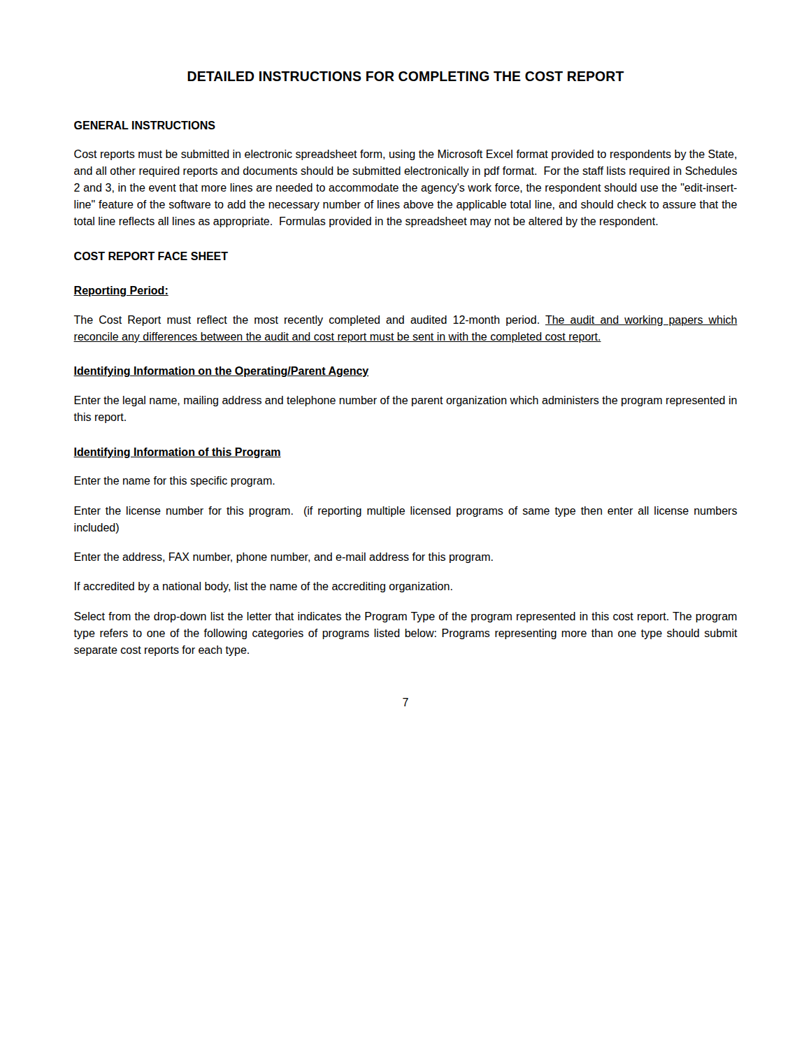DETAILED INSTRUCTIONS FOR COMPLETING THE COST REPORT
GENERAL INSTRUCTIONS
Cost reports must be submitted in electronic spreadsheet form, using the Microsoft Excel format provided to respondents by the State, and all other required reports and documents should be submitted electronically in pdf format. For the staff lists required in Schedules 2 and 3, in the event that more lines are needed to accommodate the agency's work force, the respondent should use the "edit-insert-line" feature of the software to add the necessary number of lines above the applicable total line, and should check to assure that the total line reflects all lines as appropriate. Formulas provided in the spreadsheet may not be altered by the respondent.
COST REPORT FACE SHEET
Reporting Period:
The Cost Report must reflect the most recently completed and audited 12-month period. The audit and working papers which reconcile any differences between the audit and cost report must be sent in with the completed cost report.
Identifying Information on the Operating/Parent Agency
Enter the legal name, mailing address and telephone number of the parent organization which administers the program represented in this report.
Identifying Information of this Program
Enter the name for this specific program.
Enter the license number for this program. (if reporting multiple licensed programs of same type then enter all license numbers included)
Enter the address, FAX number, phone number, and e-mail address for this program.
If accredited by a national body, list the name of the accrediting organization.
Select from the drop-down list the letter that indicates the Program Type of the program represented in this cost report. The program type refers to one of the following categories of programs listed below: Programs representing more than one type should submit separate cost reports for each type.
7